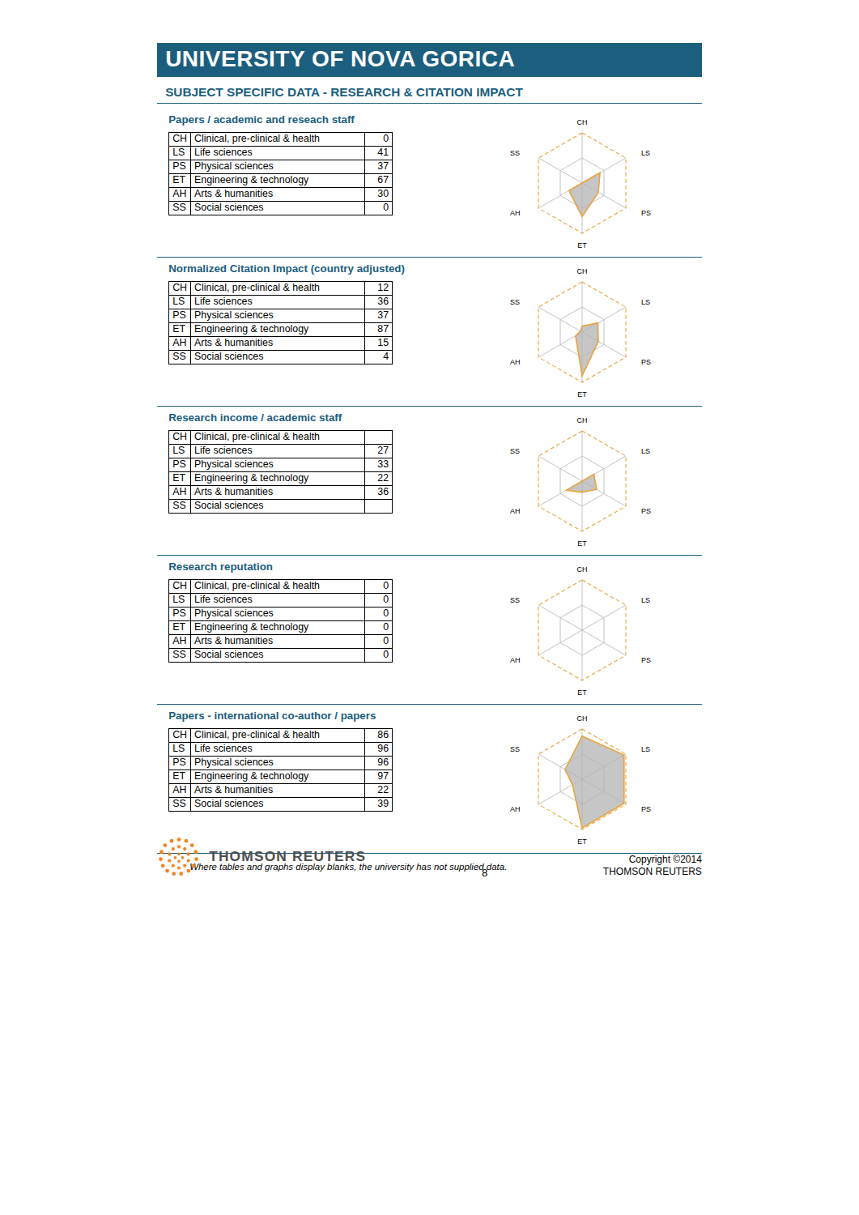UNIVERSITY OF NOVA GORICA
SUBJECT SPECIFIC DATA - RESEARCH & CITATION IMPACT
Papers / academic and reseach staff
| CH | Clinical, pre-clinical & health | 0 |
| LS | Life sciences | 41 |
| PS | Physical sciences | 37 |
| ET | Engineering & technology | 67 |
| AH | Arts & humanities | 30 |
| SS | Social sciences | 0 |
CH LS PS ET AH SS
Normalized Citation Impact (country adjusted)
| CH | Clinical, pre-clinical & health | 12 |
| LS | Life sciences | 36 |
| PS | Physical sciences | 37 |
| ET | Engineering & technology | 87 |
| AH | Arts & humanities | 15 |
| SS | Social sciences | 4 |
CH LS PS ET AH SS
Research income / academic staff
| CH | Clinical, pre-clinical & health | |
| LS | Life sciences | 27 |
| PS | Physical sciences | 33 |
| ET | Engineering & technology | 22 |
| AH | Arts & humanities | 36 |
| SS | Social sciences | |
CH LS PS ET AH SS
Research reputation
| CH | Clinical, pre-clinical & health | 0 |
| LS | Life sciences | 0 |
| PS | Physical sciences | 0 |
| ET | Engineering & technology | 0 |
| AH | Arts & humanities | 0 |
| SS | Social sciences | 0 |
CH LS PS ET AH SS
Papers - international co-author / papers
| CH | Clinical, pre-clinical & health | 86 |
| LS | Life sciences | 96 |
| PS | Physical sciences | 96 |
| ET | Engineering & technology | 97 |
| AH | Arts & humanities | 22 |
| SS | Social sciences | 39 |
CH LS PS ET AH SS
Where tables and graphs display blanks, the university has not supplied data.
THOMSON REUTERS
8
Copyright ©2014
THOMSON REUTERS